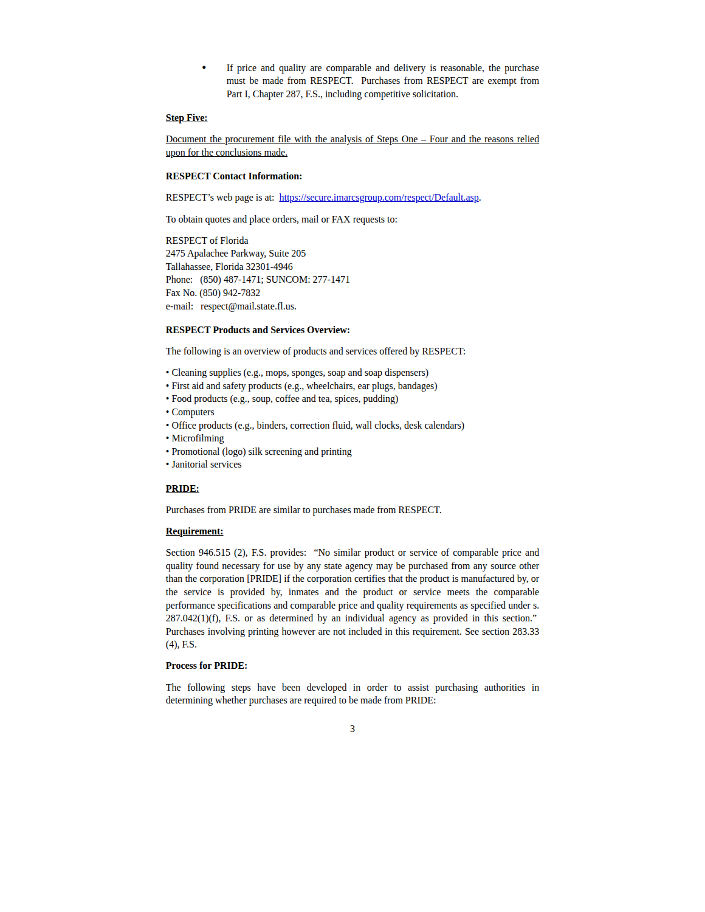If price and quality are comparable and delivery is reasonable, the purchase must be made from RESPECT. Purchases from RESPECT are exempt from Part I, Chapter 287, F.S., including competitive solicitation.
Step Five:
Document the procurement file with the analysis of Steps One – Four and the reasons relied upon for the conclusions made.
RESPECT Contact Information:
RESPECT’s web page is at: https://secure.imarcsgroup.com/respect/Default.asp.
To obtain quotes and place orders, mail or FAX requests to:
RESPECT of Florida
2475 Apalachee Parkway, Suite 205
Tallahassee, Florida 32301-4946
Phone: (850) 487-1471; SUNCOM: 277-1471
Fax No. (850) 942-7832
e-mail: respect@mail.state.fl.us.
RESPECT Products and Services Overview:
The following is an overview of products and services offered by RESPECT:
• Cleaning supplies (e.g., mops, sponges, soap and soap dispensers)
• First aid and safety products (e.g., wheelchairs, ear plugs, bandages)
• Food products (e.g., soup, coffee and tea, spices, pudding)
• Computers
• Office products (e.g., binders, correction fluid, wall clocks, desk calendars)
• Microfilming
• Promotional (logo) silk screening and printing
• Janitorial services
PRIDE:
Purchases from PRIDE are similar to purchases made from RESPECT.
Requirement:
Section 946.515 (2), F.S. provides: “No similar product or service of comparable price and quality found necessary for use by any state agency may be purchased from any source other than the corporation [PRIDE] if the corporation certifies that the product is manufactured by, or the service is provided by, inmates and the product or service meets the comparable performance specifications and comparable price and quality requirements as specified under s. 287.042(1)(f), F.S. or as determined by an individual agency as provided in this section.” Purchases involving printing however are not included in this requirement. See section 283.33 (4), F.S.
Process for PRIDE:
The following steps have been developed in order to assist purchasing authorities in determining whether purchases are required to be made from PRIDE:
3